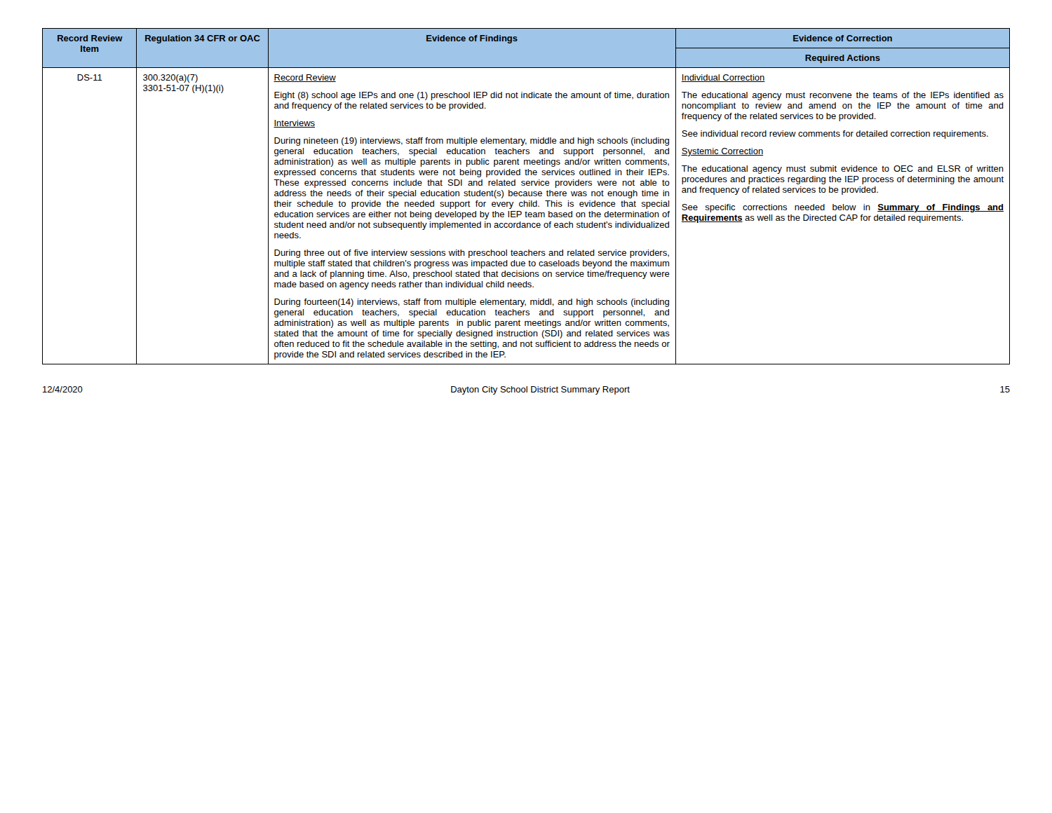| Record Review Item | Regulation 34 CFR or OAC | Evidence of Findings | Evidence of Correction |
| --- | --- | --- | --- |
| Required Actions |
| DS-11 | 300.320(a)(7) 3301-51-07 (H)(1)(i) | Record Review Eight (8) school age IEPs and one (1) preschool IEP did not indicate the amount of time, duration and frequency of the related services to be provided. Interviews During nineteen (19) interviews, staff from multiple elementary, middle and high schools (including general education teachers, special education teachers and support personnel, and administration) as well as multiple parents in public parent meetings and/or written comments, expressed concerns that students were not being provided the services outlined in their IEPs. These expressed concerns include that SDI and related service providers were not able to address the needs of their special education student(s) because there was not enough time in their schedule to provide the needed support for every child. This is evidence that special education services are either not being developed by the IEP team based on the determination of student need and/or not subsequently implemented in accordance of each student's individualized needs. During three out of five interview sessions with preschool teachers and related service providers, multiple staff stated that children's progress was impacted due to caseloads beyond the maximum and a lack of planning time. Also, preschool stated that decisions on service time/frequency were made based on agency needs rather than individual child needs. During fourteen(14) interviews, staff from multiple elementary, middl, and high schools (including general education teachers, special education teachers and support personnel, and administration) as well as multiple parents in public parent meetings and/or written comments, stated that the amount of time for specially designed instruction (SDI) and related services was often reduced to fit the schedule available in the setting, and not sufficient to address the needs or provide the SDI and related services described in the IEP. | Individual Correction The educational agency must reconvene the teams of the IEPs identified as noncompliant to review and amend on the IEP the amount of time and frequency of the related services to be provided. See individual record review comments for detailed correction requirements. Systemic Correction The educational agency must submit evidence to OEC and ELSR of written procedures and practices regarding the IEP process of determining the amount and frequency of related services to be provided. See specific corrections needed below in Summary of Findings and Requirements as well as the Directed CAP for detailed requirements. |
12/4/2020
Dayton City School District Summary Report
15